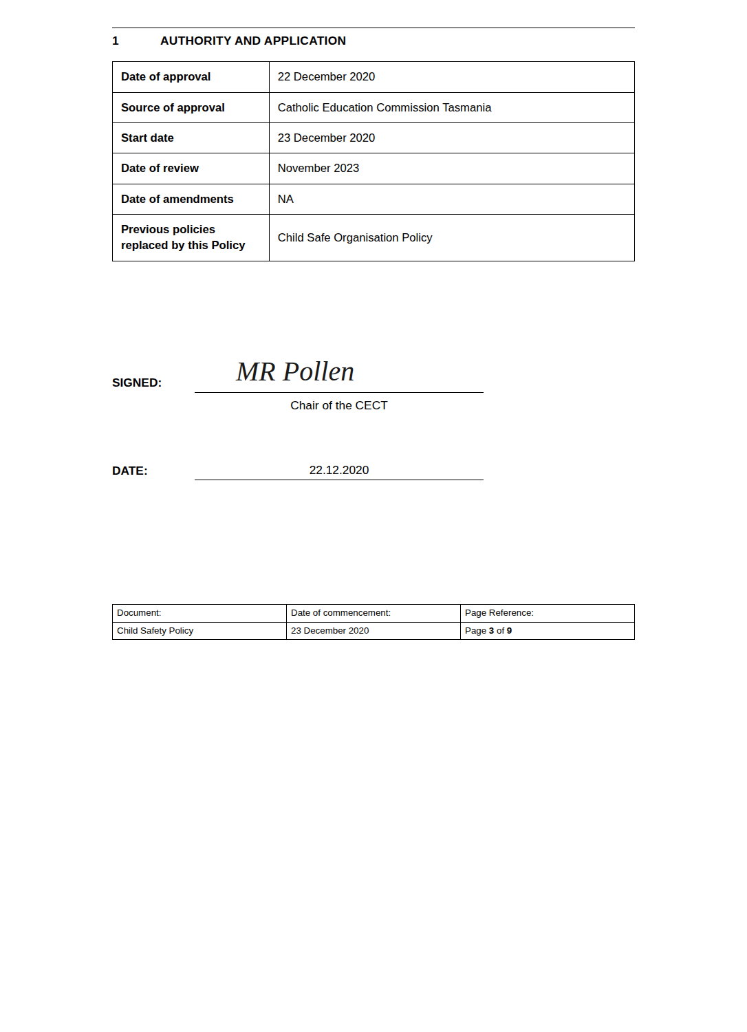1 AUTHORITY AND APPLICATION
| Date of approval | 22 December 2020 |
| Source of approval | Catholic Education Commission Tasmania |
| Start date | 23 December 2020 |
| Date of review | November 2023 |
| Date of amendments | NA |
| Previous policies replaced by this Policy | Child Safe Organisation Policy |
SIGNED:
MR Pollen
Chair of the CECT
DATE:
22.12.2020
| Document: | Date of commencement: | Page Reference: |
| Child Safety Policy | 23 December 2020 | Page 3 of 9 |